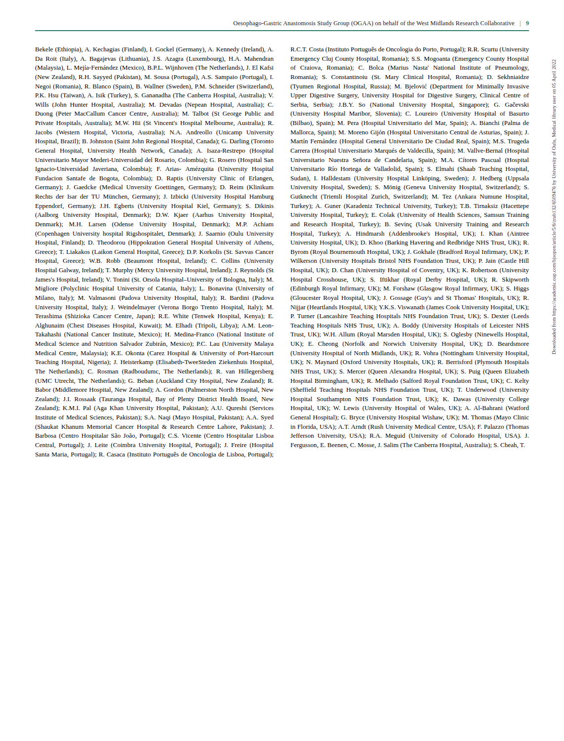Oesophago-Gastric Anastomosis Study Group (OGAA) on behalf of the West Midlands Research Collaborative | 9
Downloaded from https://academic.oup.com/bjsopen/article/5/6/zrab132/6509476 by University of Oulu, Medical library user on 05 April 2022
Bekele (Ethiopia), A. Kechagias (Finland), I. Gockel (Germany), A. Kennedy (Ireland), A. Da Roit (Italy), A. Bagajevas (Lithuania), J.S. Azagra (Luxembourg), H.A. Mahendran (Malaysia), L. Mejía-Fernández (Mexico), B.P.L. Wijnhoven (The Netherlands), J. El Kafsi (New Zealand), R.H. Sayyed (Pakistan), M. Sousa (Portugal), A.S. Sampaio (Portugal), I. Negoi (Romania), R. Blanco (Spain), B. Wallner (Sweden), P.M. Schneider (Switzerland), P.K. Hsu (Taiwan), A. Isik (Turkey), S. Gananadha (The Canberra Hospital, Australia); V. Wills (John Hunter Hospital, Australia); M. Devadas (Nepean Hospital, Australia); C. Duong (Peter MacCallum Cancer Centre, Australia); M. Talbot (St George Public and Private Hospitals, Australia); M.W. Hii (St Vincent's Hospital Melbourne, Australia); R. Jacobs (Western Hospital, Victoria, Australia); N.A. Andreollo (Unicamp University Hospital, Brazil); B. Johnston (Saint John Regional Hospital, Canada); G. Darling (Toronto General Hospital, University Health Network, Canada); A. Isaza-Restrepo (Hospital Universitario Mayor Mederi-Universidad del Rosario, Colombia); G. Rosero (Hospital San Ignacio-Universidad Javeriana, Colombia); F. Arias- Amézquita (University Hospital Fundacion Santafe de Bogota, Colombia); D. Raptis (University Clinic of Erlangen, Germany); J. Gaedcke (Medical Unversity Goettingen, Germany); D. Reim (Klinikum Rechts der Isar der TU München, Germany); J. Izbicki (University Hospital Hamburg Eppendorf, Germany); J.H. Egberts (University Hospital Kiel, Germany); S. Dikinis (Aalborg University Hospital, Denmark); D.W. Kjaer (Aarhus University Hospital, Denmark); M.H. Larsen (Odense University Hospital, Denmark); M.P. Achiam (Copenhagen University hospital Rigshospitalet, Denmark); J. Saarnio (Oulu University Hospital, Finland); D. Theodorou (Hippokration General Hospital University of Athens, Greece); T. Liakakos (Laikon General Hospital, Greece); D.P. Korkolis (St. Savvas Cancer Hospital, Greece); W.B. Robb (Beaumont Hospital, Ireland); C. Collins (University Hospital Galway, Ireland); T. Murphy (Mercy University Hospital, Ireland); J. Reynolds (St James's Hospital, Ireland); V. Tonini (St. Orsola Hospital–University of Bologna, Italy); M. Migliore (Polyclinic Hospital University of Catania, Italy); L. Bonavina (University of Milano, Italy); M. Valmasoni (Padova University Hospital, Italy); R. Bardini (Padova University Hospital, Italy); J. Weindelmayer (Verona Borgo Trento Hospital, Italy); M. Terashima (Shizioka Cancer Centre, Japan); R.E. White (Tenwek Hospital, Kenya); E. Alghunaim (Chest Diseases Hospital, Kuwait); M. Elhadi (Tripoli, Libya); A.M. Leon-Takahashi (National Cancer Institute, Mexico); H. Medina-Franco (National Institute of Medical Science and Nutrition Salvador Zubirán, Mexico); P.C. Lau (University Malaya Medical Centre, Malaysia); K.E. Okonta (Carez Hospital & University of Port-Harcourt Teaching Hospital, Nigeria); J. Heisterkamp (Elisabeth-TweeSteden Ziekenhuis Hospital, The Netherlands); C. Rosman (Radboudumc, The Netherlands); R. van Hillegersberg (UMC Utrecht, The Netherlands); G. Beban (Auckland City Hospital, New Zealand); R. Babor (Middlemore Hospital, New Zealand); A. Gordon (Palmerston North Hospital, New Zealand); J.I. Rossaak (Tauranga Hospital, Bay of Plenty District Health Board, New Zealand); K.M.I. Pal (Aga Khan University Hospital, Pakistan); A.U. Qureshi (Services Institute of Medical Sciences, Pakistan); S.A. Naqi (Mayo Hospital, Pakistan); A.A. Syed (Shaukat Khanum Memorial Cancer Hospital & Research Centre Lahore, Pakistan); J. Barbosa (Centro Hospitalar São João, Portugal); C.S. Vicente (Centro Hospitalar Lisboa Central, Portugal); J. Leite (Coimbra University Hospital, Portugal); J. Freire (Hospital Santa Maria, Portugal); R. Casaca (Instituto Português de Oncologia de Lisboa, Portugal); R.C.T. Costa (Instituto Português de Oncologia do Porto, Portugal); R.R. Scurtu (University Emergency Cluj County Hospital, Romania); S.S. Mogoanta (Emergency County Hospital of Craiova, Romania); C. Bolca (Marius Nasta' National Institute of Pneumology, Romania); S. Constantinoiu (St. Mary Clinical Hospital, Romania); D. Sekhniaidze (Tyumen Regional Hospital, Russia); M. Bjelović (Department for Minimally Invasive Upper Digestive Surgery, University Hospital for Digestive Surgery, Clinical Centre of Serbia, Serbia); J.B.Y. So (National University Hospital, Singapore); G. Gačevski (University Hospital Maribor, Slovenia); C. Loureiro (University Hospital of Basurto (Bilbao), Spain); M. Pera (Hospital Universitario del Mar, Spain); A. Bianchi (Palma de Mallorca, Spain); M. Moreno Gijón (Hospital Universitario Central de Asturias, Spain); J. Martín Fernández (Hospital General Universitario De Ciudad Real, Spain); M.S. Trugeda Carrera (Hospital Universitario Marqués de Valdecilla, Spain); M. Vallve-Bernal (Hospital Universitario Nuestra Señora de Candelaria, Spain); M.A. Cítores Pascual (Hospital Universitario Río Hortega de Valladolid, Spain); S. Elmahi (Shaab Teaching Hospital, Sudan), I. Halldestam (University Hospital Linköping, Sweden); J. Hedberg (Uppsala University Hospital, Sweden); S. Mönig (Geneva University Hospital, Switzerland); S. Gutknecht (Triemli Hospital Zurich, Switzerland); M. Tez (Ankara Numune Hospital, Turkey); A. Guner (Karadeniz Technical University, Turkey); T.B. Tirnaksiz (Hacettepe University Hospital, Turkey); E. Colak (University of Health Sciences, Samsun Training and Research Hospital, Turkey); B. Sevinç (Usak University Training and Research Hospital, Turkey); A. Hindmarsh (Addenbrooke's Hospital, UK); I. Khan (Aintree University Hospital, UK); D. Khoo (Barking Havering and Redbridge NHS Trust, UK); R. Byrom (Royal Bournemouth Hospital, UK); J. Gokhale (Bradford Royal Infirmary, UK); P. Wilkerson (University Hospitals Bristol NHS Foundation Trust, UK); P. Jain (Castle Hill Hospital, UK); D. Chan (University Hospital of Coventry, UK); K. Robertson (University Hospital Crosshouse, UK); S. Iftikhar (Royal Derby Hospital, UK); R. Skipworth (Edinburgh Royal Infirmary, UK); M. Forshaw (Glasgow Royal Infirmary, UK); S. Higgs (Gloucester Royal Hospital, UK); J. Gossage (Guy's and St Thomas' Hospitals, UK); R. Nijjar (Heartlands Hospital, UK); Y.K.S. Viswanath (James Cook University Hospital, UK); P. Turner (Lancashire Teaching Hospitals NHS Foundation Trust, UK); S. Dexter (Leeds Teaching Hospitals NHS Trust, UK); A. Boddy (University Hospitals of Leicester NHS Trust, UK); W.H. Allum (Royal Marsden Hospital, UK); S. Oglesby (Ninewells Hospital, UK); E. Cheong (Norfolk and Norwich University Hospital, UK); D. Beardsmore (University Hospital of North Midlands, UK); R. Vohra (Nottingham University Hospital, UK); N. Maynard (Oxford University Hospitals, UK); R. Berrisford (Plymouth Hospitals NHS Trust, UK); S. Mercer (Queen Alexandra Hospital, UK); S. Puig (Queen Elizabeth Hospital Birmingham, UK); R. Melhado (Salford Royal Foundation Trust, UK); C. Kelty (Sheffield Teaching Hospitals NHS Foundation Trust, UK); T. Underwood (University Hospital Southampton NHS Foundation Trust, UK); K. Dawas (University College Hospital, UK); W. Lewis (University Hospital of Wales, UK); A. Al-Bahrani (Watford General Hospital); G. Bryce (University Hospital Wishaw, UK); M. Thomas (Mayo Clinic in Florida, USA); A.T. Arndt (Rush University Medical Centre, USA); F. Palazzo (Thomas Jefferson University, USA); R.A. Meguid (University of Colorado Hospital, USA). J. Fergusson, E. Beenen, C. Mosse, J. Salim (The Canberra Hospital, Australia); S. Cheah, T.